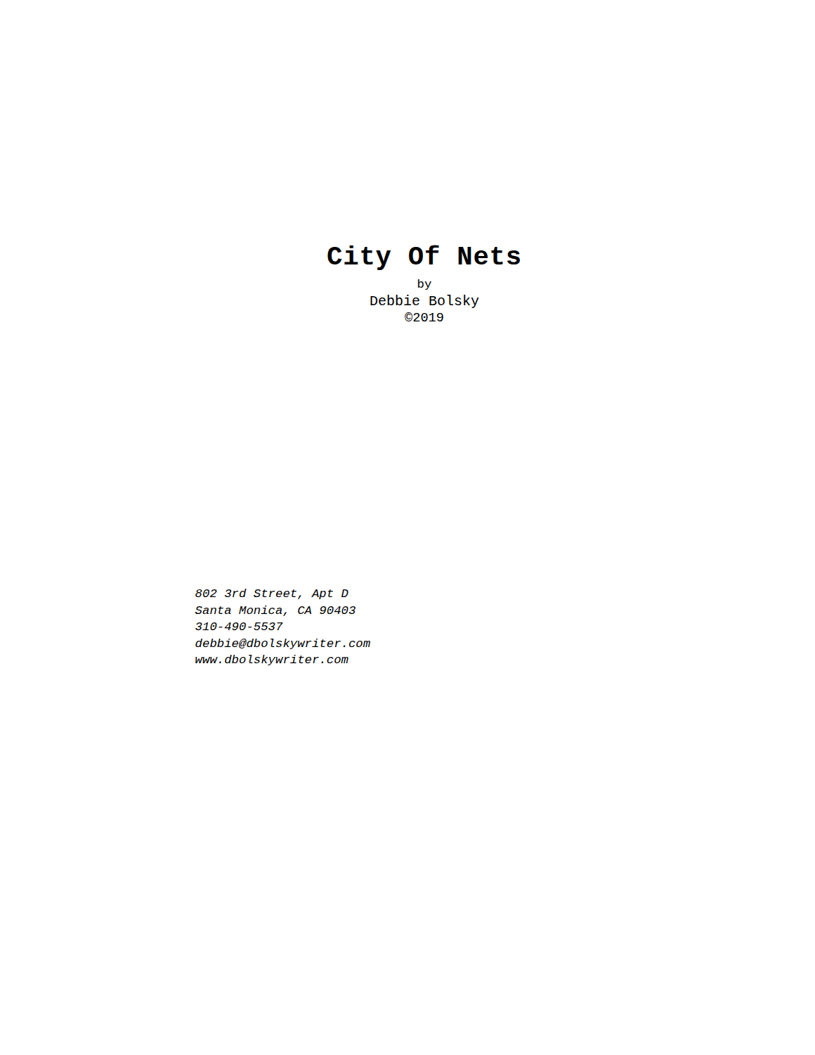City Of Nets
by
Debbie Bolsky
©2019
802 3rd Street, Apt D Santa Monica, CA 90403 310-490-5537 debbie@dbolskywriter.com www.dbolskywriter.com